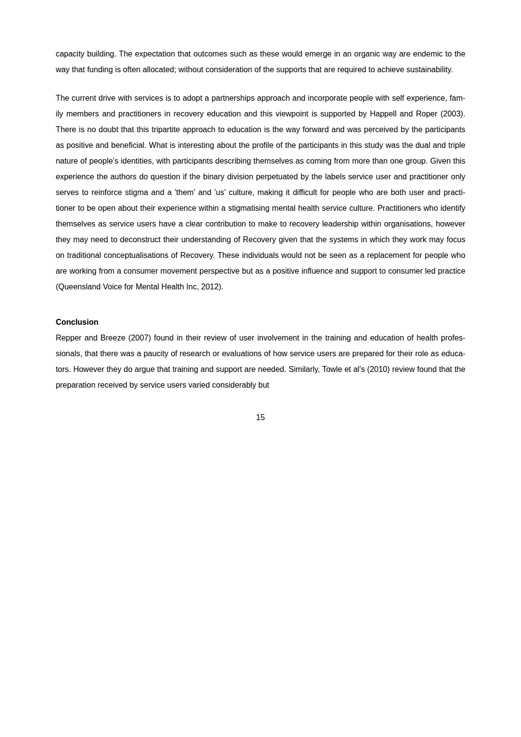capacity building. The expectation that outcomes such as these would emerge in an organic way are endemic to the way that funding is often allocated; without consideration of the supports that are required to achieve sustainability.
The current drive with services is to adopt a partnerships approach and incorporate people with self experience, family members and practitioners in recovery education and this viewpoint is supported by Happell and Roper (2003). There is no doubt that this tripartite approach to education is the way forward and was perceived by the participants as positive and beneficial. What is interesting about the profile of the participants in this study was the dual and triple nature of people's identities, with participants describing themselves as coming from more than one group. Given this experience the authors do question if the binary division perpetuated by the labels service user and practitioner only serves to reinforce stigma and a 'them' and 'us' culture, making it difficult for people who are both user and practitioner to be open about their experience within a stigmatising mental health service culture. Practitioners who identify themselves as service users have a clear contribution to make to recovery leadership within organisations, however they may need to deconstruct their understanding of Recovery given that the systems in which they work may focus on traditional conceptualisations of Recovery. These individuals would not be seen as a replacement for people who are working from a consumer movement perspective but as a positive influence and support to consumer led practice (Queensland Voice for Mental Health Inc, 2012).
Conclusion
Repper and Breeze (2007) found in their review of user involvement in the training and education of health professionals, that there was a paucity of research or evaluations of how service users are prepared for their role as educators. However they do argue that training and support are needed. Similarly, Towle et al's (2010) review found that the preparation received by service users varied considerably but
15